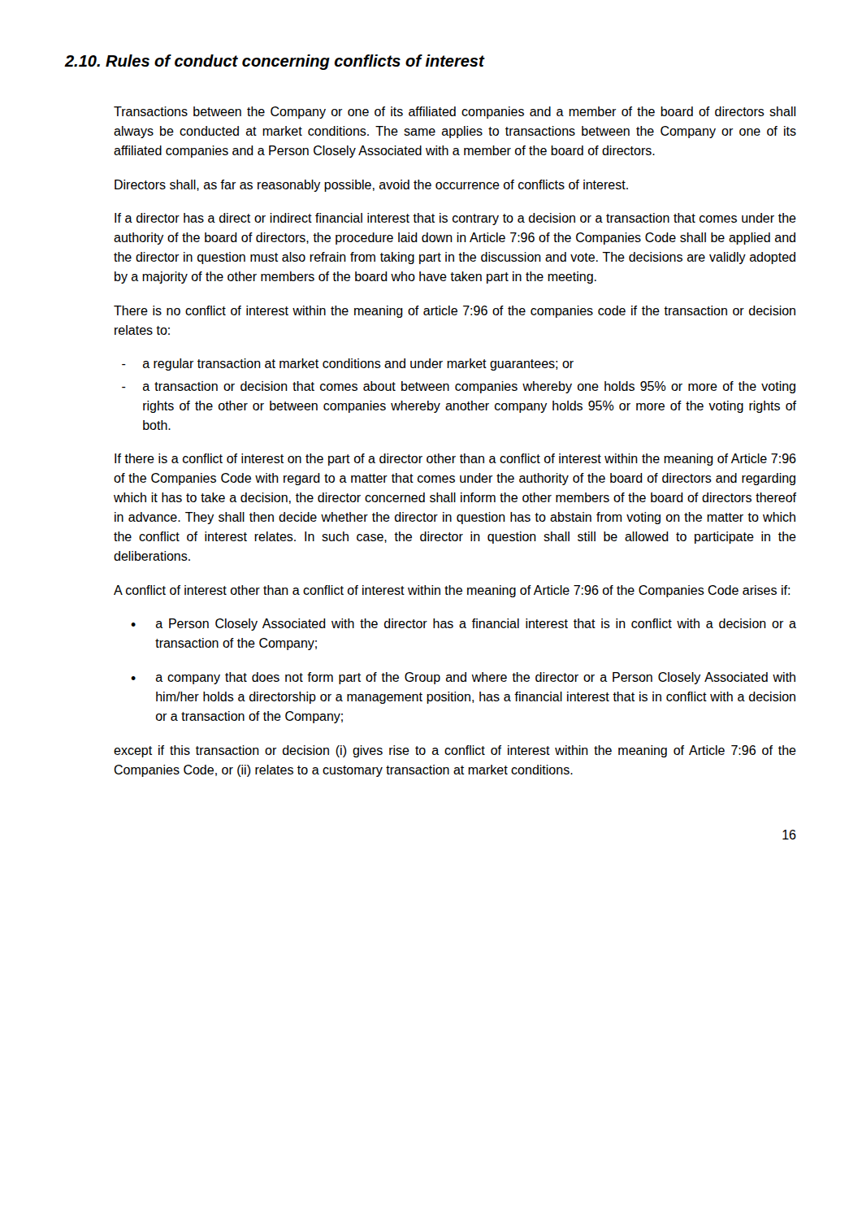2.10. Rules of conduct concerning conflicts of interest
Transactions between the Company or one of its affiliated companies and a member of the board of directors shall always be conducted at market conditions. The same applies to transactions between the Company or one of its affiliated companies and a Person Closely Associated with a member of the board of directors.
Directors shall, as far as reasonably possible, avoid the occurrence of conflicts of interest.
If a director has a direct or indirect financial interest that is contrary to a decision or a transaction that comes under the authority of the board of directors, the procedure laid down in Article 7:96 of the Companies Code shall be applied and the director in question must also refrain from taking part in the discussion and vote. The decisions are validly adopted by a majority of the other members of the board who have taken part in the meeting.
There is no conflict of interest within the meaning of article 7:96 of the companies code if the transaction or decision relates to:
a regular transaction at market conditions and under market guarantees; or
a transaction or decision that comes about between companies whereby one holds 95% or more of the voting rights of the other or between companies whereby another company holds 95% or more of the voting rights of both.
If there is a conflict of interest on the part of a director other than a conflict of interest within the meaning of Article 7:96 of the Companies Code with regard to a matter that comes under the authority of the board of directors and regarding which it has to take a decision, the director concerned shall inform the other members of the board of directors thereof in advance. They shall then decide whether the director in question has to abstain from voting on the matter to which the conflict of interest relates. In such case, the director in question shall still be allowed to participate in the deliberations.
A conflict of interest other than a conflict of interest within the meaning of Article 7:96 of the Companies Code arises if:
a Person Closely Associated with the director has a financial interest that is in conflict with a decision or a transaction of the Company;
a company that does not form part of the Group and where the director or a Person Closely Associated with him/her holds a directorship or a management position, has a financial interest that is in conflict with a decision or a transaction of the Company;
except if this transaction or decision (i) gives rise to a conflict of interest within the meaning of Article 7:96 of the Companies Code, or (ii) relates to a customary transaction at market conditions.
16